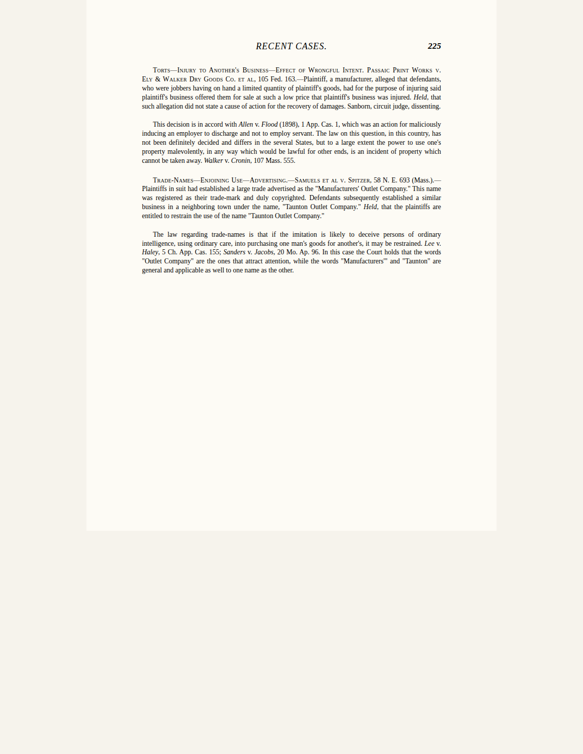RECENT CASES. 225
Torts—Injury to Another's Business—Effect of Wrongful Intent. Passaic Print Works v. Ely & Walker Dry Goods Co. et al, 105 Fed. 163.—Plaintiff, a manufacturer, alleged that defendants, who were jobbers having on hand a limited quantity of plaintiff's goods, had for the purpose of injuring said plaintiff's business offered them for sale at such a low price that plaintiff's business was injured. Held, that such allegation did not state a cause of action for the recovery of damages. Sanborn, circuit judge, dissenting.
This decision is in accord with Allen v. Flood (1898), 1 App. Cas. 1, which was an action for maliciously inducing an employer to discharge and not to employ servant. The law on this question, in this country, has not been definitely decided and differs in the several States, but to a large extent the power to use one's property malevolently, in any way which would be lawful for other ends, is an incident of property which cannot be taken away. Walker v. Cronin, 107 Mass. 555.
Trade-Names—Enjoining Use—Advertising.—Samuels et al v. Spitzer, 58 N. E. 693 (Mass.).—Plaintiffs in suit had established a large trade advertised as the "Manufacturers' Outlet Company." This name was registered as their trade-mark and duly copyrighted. Defendants subsequently established a similar business in a neighboring town under the name, "Taunton Outlet Company." Held, that the plaintiffs are entitled to restrain the use of the name "Taunton Outlet Company."
The law regarding trade-names is that if the imitation is likely to deceive persons of ordinary intelligence, using ordinary care, into purchasing one man's goods for another's, it may be restrained. Lee v. Haley, 5 Ch. App. Cas. 155; Sanders v. Jacobs, 20 Mo. Ap. 96. In this case the Court holds that the words "Outlet Company" are the ones that attract attention, while the words "Manufacturers'" and "Taunton" are general and applicable as well to one name as the other.